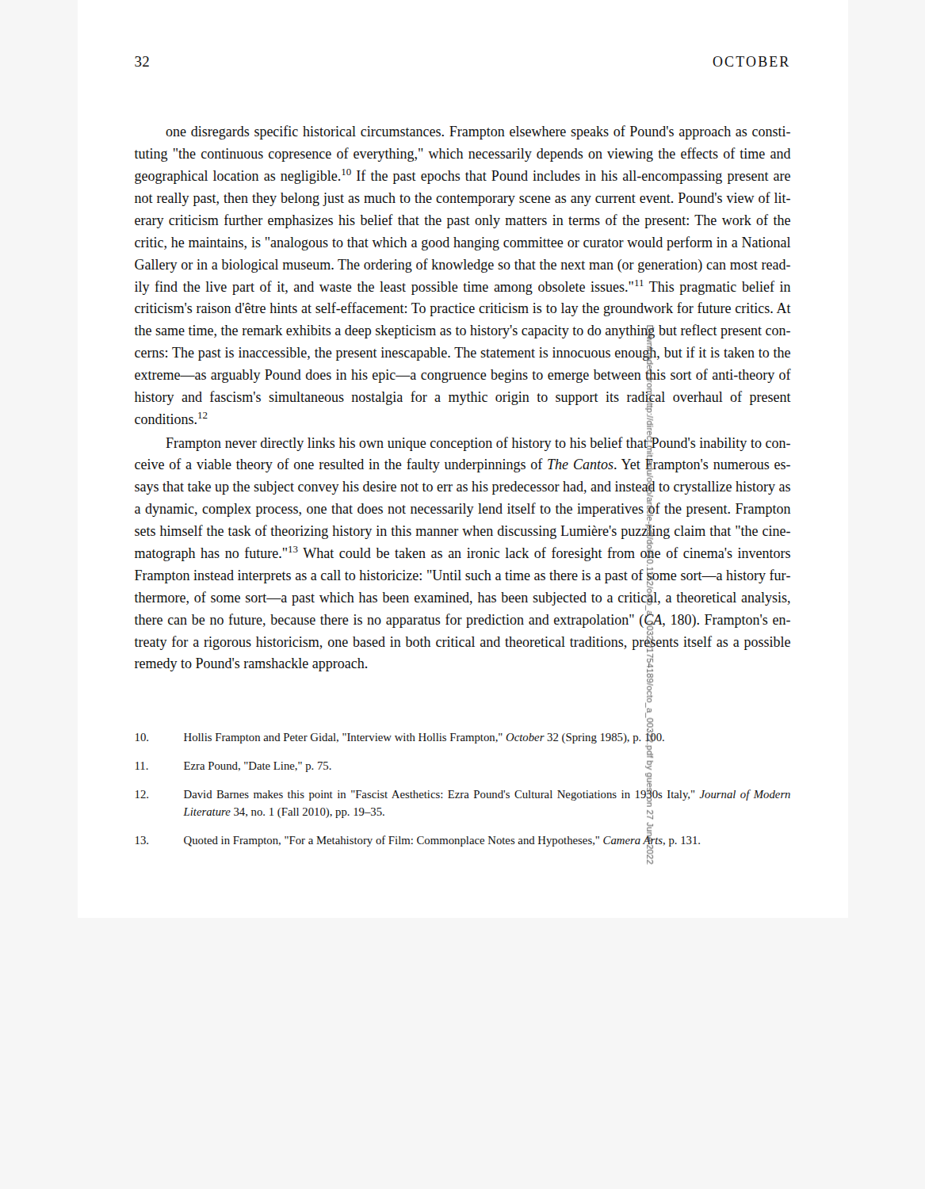Downloaded from http://direct.mit.edu/octo/article-pdf/doi/10.1162/octo_a_00322/1754189/octo_a_00322.pdf by guest on 27 June 2022
32 October
one disregards specific historical circumstances. Frampton elsewhere speaks of Pound's approach as constituting "the continuous copresence of everything," which necessarily depends on viewing the effects of time and geographical location as negligible.10 If the past epochs that Pound includes in his all-encompassing present are not really past, then they belong just as much to the contemporary scene as any current event. Pound's view of literary criticism further emphasizes his belief that the past only matters in terms of the present: The work of the critic, he maintains, is "analogous to that which a good hanging committee or curator would perform in a National Gallery or in a biological museum. The ordering of knowledge so that the next man (or generation) can most readily find the live part of it, and waste the least possible time among obsolete issues."11 This pragmatic belief in criticism's raison d'être hints at self-effacement: To practice criticism is to lay the groundwork for future critics. At the same time, the remark exhibits a deep skepticism as to history's capacity to do anything but reflect present concerns: The past is inaccessible, the present inescapable. The statement is innocuous enough, but if it is taken to the extreme—as arguably Pound does in his epic—a congruence begins to emerge between this sort of anti-theory of history and fascism's simultaneous nostalgia for a mythic origin to support its radical overhaul of present conditions.12
Frampton never directly links his own unique conception of history to his belief that Pound's inability to conceive of a viable theory of one resulted in the faulty underpinnings of The Cantos. Yet Frampton's numerous essays that take up the subject convey his desire not to err as his predecessor had, and instead to crystallize history as a dynamic, complex process, one that does not necessarily lend itself to the imperatives of the present. Frampton sets himself the task of theorizing history in this manner when discussing Lumière's puzzling claim that "the cinematograph has no future."13 What could be taken as an ironic lack of foresight from one of cinema's inventors Frampton instead interprets as a call to historicize: "Until such a time as there is a past of some sort—a history furthermore, of some sort—a past which has been examined, has been subjected to a critical, a theoretical analysis, there can be no future, because there is no apparatus for prediction and extrapolation" (CA, 180). Frampton's entreaty for a rigorous historicism, one based in both critical and theoretical traditions, presents itself as a possible remedy to Pound's ramshackle approach.
10. Hollis Frampton and Peter Gidal, "Interview with Hollis Frampton," October 32 (Spring 1985), p. 100.
11. Ezra Pound, "Date Line," p. 75.
12. David Barnes makes this point in "Fascist Aesthetics: Ezra Pound's Cultural Negotiations in 1930s Italy," Journal of Modern Literature 34, no. 1 (Fall 2010), pp. 19–35.
13. Quoted in Frampton, "For a Metahistory of Film: Commonplace Notes and Hypotheses," Camera Arts, p. 131.